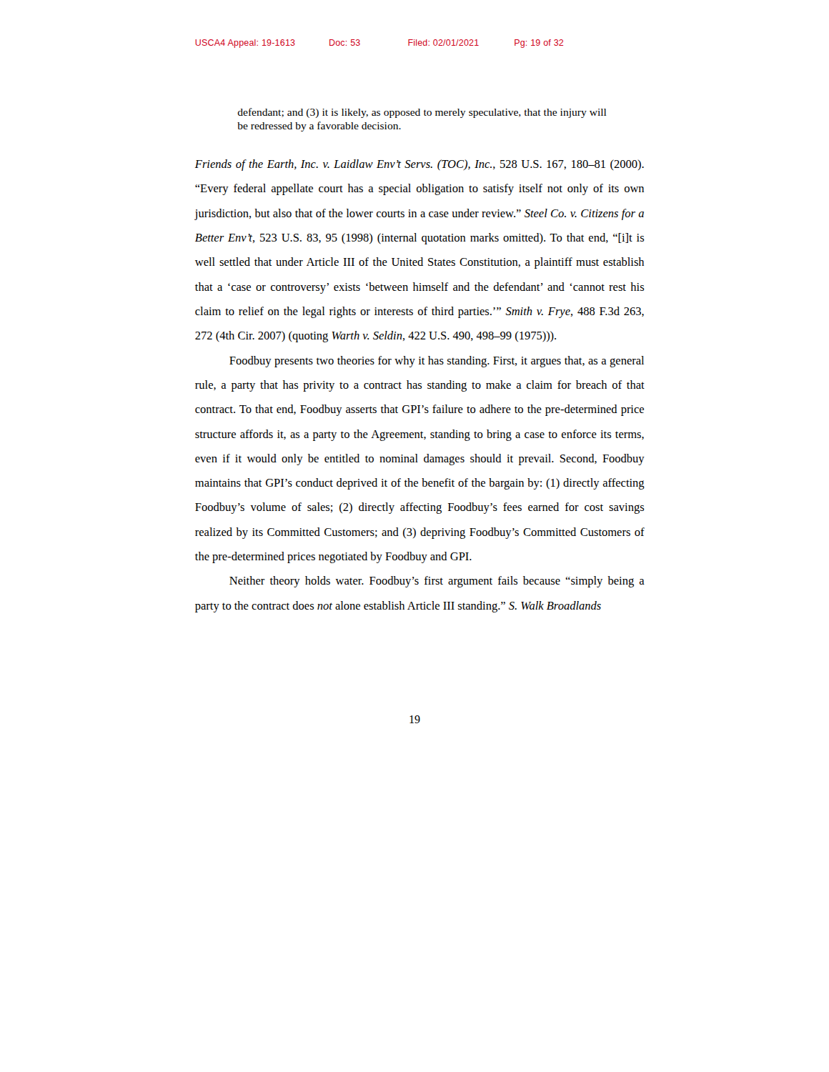USCA4 Appeal: 19-1613 Doc: 53 Filed: 02/01/2021 Pg: 19 of 32
defendant; and (3) it is likely, as opposed to merely speculative, that the injury will be redressed by a favorable decision.
Friends of the Earth, Inc. v. Laidlaw Env’t Servs. (TOC), Inc., 528 U.S. 167, 180–81 (2000). “Every federal appellate court has a special obligation to satisfy itself not only of its own jurisdiction, but also that of the lower courts in a case under review.” Steel Co. v. Citizens for a Better Env’t, 523 U.S. 83, 95 (1998) (internal quotation marks omitted). To that end, “[i]t is well settled that under Article III of the United States Constitution, a plaintiff must establish that a ‘case or controversy’ exists ‘between himself and the defendant’ and ‘cannot rest his claim to relief on the legal rights or interests of third parties.’” Smith v. Frye, 488 F.3d 263, 272 (4th Cir. 2007) (quoting Warth v. Seldin, 422 U.S. 490, 498–99 (1975))).
Foodbuy presents two theories for why it has standing. First, it argues that, as a general rule, a party that has privity to a contract has standing to make a claim for breach of that contract. To that end, Foodbuy asserts that GPI’s failure to adhere to the pre-determined price structure affords it, as a party to the Agreement, standing to bring a case to enforce its terms, even if it would only be entitled to nominal damages should it prevail. Second, Foodbuy maintains that GPI’s conduct deprived it of the benefit of the bargain by: (1) directly affecting Foodbuy’s volume of sales; (2) directly affecting Foodbuy’s fees earned for cost savings realized by its Committed Customers; and (3) depriving Foodbuy’s Committed Customers of the pre-determined prices negotiated by Foodbuy and GPI.
Neither theory holds water. Foodbuy’s first argument fails because “simply being a party to the contract does not alone establish Article III standing.” S. Walk Broadlands
19